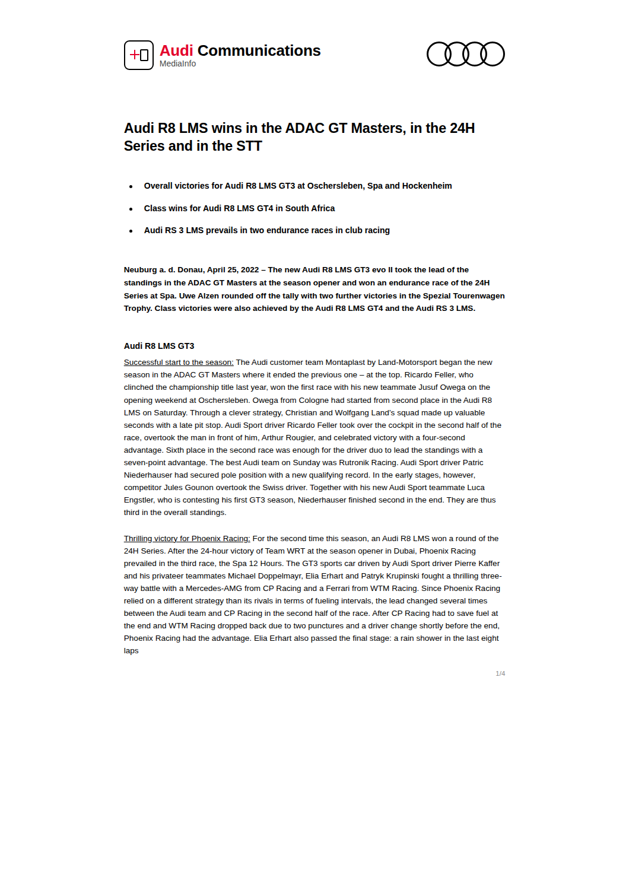Audi Communications
MediaInfo
Audi R8 LMS wins in the ADAC GT Masters, in the 24H Series and in the STT
Overall victories for Audi R8 LMS GT3 at Oschersleben, Spa and Hockenheim
Class wins for Audi R8 LMS GT4 in South Africa
Audi RS 3 LMS prevails in two endurance races in club racing
Neuburg a. d. Donau, April 25, 2022 – The new Audi R8 LMS GT3 evo II took the lead of the standings in the ADAC GT Masters at the season opener and won an endurance race of the 24H Series at Spa. Uwe Alzen rounded off the tally with two further victories in the Spezial Tourenwagen Trophy. Class victories were also achieved by the Audi R8 LMS GT4 and the Audi RS 3 LMS.
Audi R8 LMS GT3
Successful start to the season: The Audi customer team Montaplast by Land-Motorsport began the new season in the ADAC GT Masters where it ended the previous one – at the top. Ricardo Feller, who clinched the championship title last year, won the first race with his new teammate Jusuf Owega on the opening weekend at Oschersleben. Owega from Cologne had started from second place in the Audi R8 LMS on Saturday. Through a clever strategy, Christian and Wolfgang Land’s squad made up valuable seconds with a late pit stop. Audi Sport driver Ricardo Feller took over the cockpit in the second half of the race, overtook the man in front of him, Arthur Rougier, and celebrated victory with a four-second advantage. Sixth place in the second race was enough for the driver duo to lead the standings with a seven-point advantage. The best Audi team on Sunday was Rutronik Racing. Audi Sport driver Patric Niederhauser had secured pole position with a new qualifying record. In the early stages, however, competitor Jules Gounon overtook the Swiss driver. Together with his new Audi Sport teammate Luca Engstler, who is contesting his first GT3 season, Niederhauser finished second in the end. They are thus third in the overall standings.
Thrilling victory for Phoenix Racing: For the second time this season, an Audi R8 LMS won a round of the 24H Series. After the 24-hour victory of Team WRT at the season opener in Dubai, Phoenix Racing prevailed in the third race, the Spa 12 Hours. The GT3 sports car driven by Audi Sport driver Pierre Kaffer and his privateer teammates Michael Doppelmayr, Elia Erhart and Patryk Krupinski fought a thrilling three-way battle with a Mercedes-AMG from CP Racing and a Ferrari from WTM Racing. Since Phoenix Racing relied on a different strategy than its rivals in terms of fueling intervals, the lead changed several times between the Audi team and CP Racing in the second half of the race. After CP Racing had to save fuel at the end and WTM Racing dropped back due to two punctures and a driver change shortly before the end, Phoenix Racing had the advantage. Elia Erhart also passed the final stage: a rain shower in the last eight laps
1/4